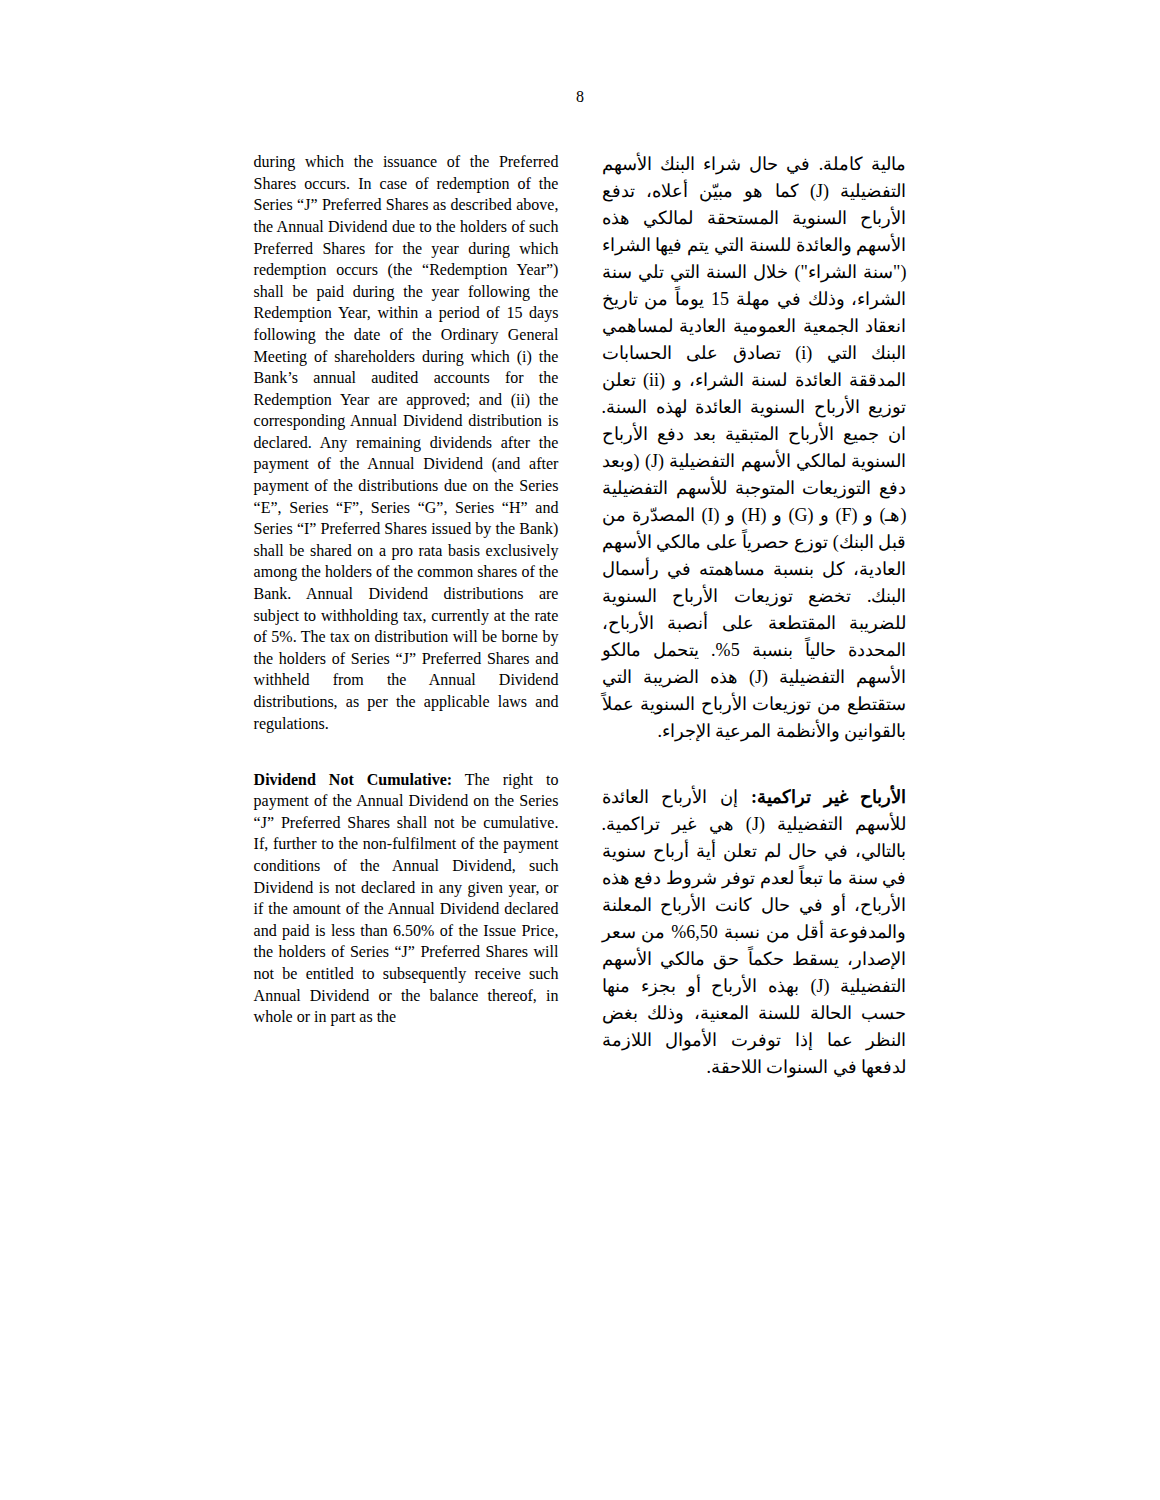8
during which the issuance of the Preferred Shares occurs. In case of redemption of the Series “J” Preferred Shares as described above, the Annual Dividend due to the holders of such Preferred Shares for the year during which redemption occurs (the “Redemption Year”) shall be paid during the year following the Redemption Year, within a period of 15 days following the date of the Ordinary General Meeting of shareholders during which (i) the Bank’s annual audited accounts for the Redemption Year are approved; and (ii) the corresponding Annual Dividend distribution is declared. Any remaining dividends after the payment of the Annual Dividend (and after payment of the distributions due on the Series “E”, Series “F”, Series “G”, Series “H” and Series “I” Preferred Shares issued by the Bank) shall be shared on a pro rata basis exclusively among the holders of the common shares of the Bank. Annual Dividend distributions are subject to withholding tax, currently at the rate of 5%. The tax on distribution will be borne by the holders of Series “J” Preferred Shares and withheld from the Annual Dividend distributions, as per the applicable laws and regulations.
Dividend Not Cumulative: The right to payment of the Annual Dividend on the Series “J” Preferred Shares shall not be cumulative. If, further to the non-fulfilment of the payment conditions of the Annual Dividend, such Dividend is not declared in any given year, or if the amount of the Annual Dividend declared and paid is less than 6.50% of the Issue Price, the holders of Series “J” Preferred Shares will not be entitled to subsequently receive such Annual Dividend or the balance thereof, in whole or in part as the
مالية كاملة. في حال شراء البنك الأسهم التفضيلية (J) كما هو مبيّن أعلاه، تدفع الأرباح السنوية المستحقة لمالكي هذه الأسهم والعائدة للسنة التي يتم فيها الشراء ("سنة الشراء") خلال السنة التي تلي سنة الشراء، وذلك في مهلة 15 يوماً من تاريخ انعقاد الجمعية العمومية العادية لمساهمي البنك التي (i) تصادق على الحسابات المدققة العائدة لسنة الشراء، و (ii) تعلن توزيع الأرباح السنوية العائدة لهذه السنة. ان جميع الأرباح المتبقية بعد دفع الأرباح السنوية لمالكي الأسهم التفضيلية (J) (وبعد دفع التوزيعات المتوجبة للأسهم التفضيلية (هـ) و (F) و (G) و (H) و (I) المصدّرة من قبل البنك) توزع حصرياً على مالكي الأسهم العادية، كل بنسبة مساهمته في رأسمال البنك. تخضع توزيعات الأرباح السنوية للضريبة المقتطعة على أنصبة الأرباح، المحددة حالياً بنسبة 5%. يتحمل مالكو الأسهم التفضيلية (J) هذه الضريبة التي ستقتطع من توزيعات الأرباح السنوية عملاً بالقوانين والأنظمة المرعية الإجراء.
الأرباح غير تراكمية: إن الأرباح العائدة للأسهم التفضيلية (J) هي غير تراكمية. بالتالي، في حال لم تعلن أية أرباح سنوية في سنة ما تبعاً لعدم توفر شروط دفع هذه الأرباح، أو في حال كانت الأرباح المعلنة والمدفوعة أقل من نسبة 6,50% من سعر الإصدار، يسقط حكماً حق مالكي الأسهم التفضيلية (J) بهذه الأرباح أو بجزء منها حسب الحالة للسنة المعنية، وذلك بغض النظر عما إذا توفرت الأموال اللازمة لدفعها في السنوات اللاحقة.